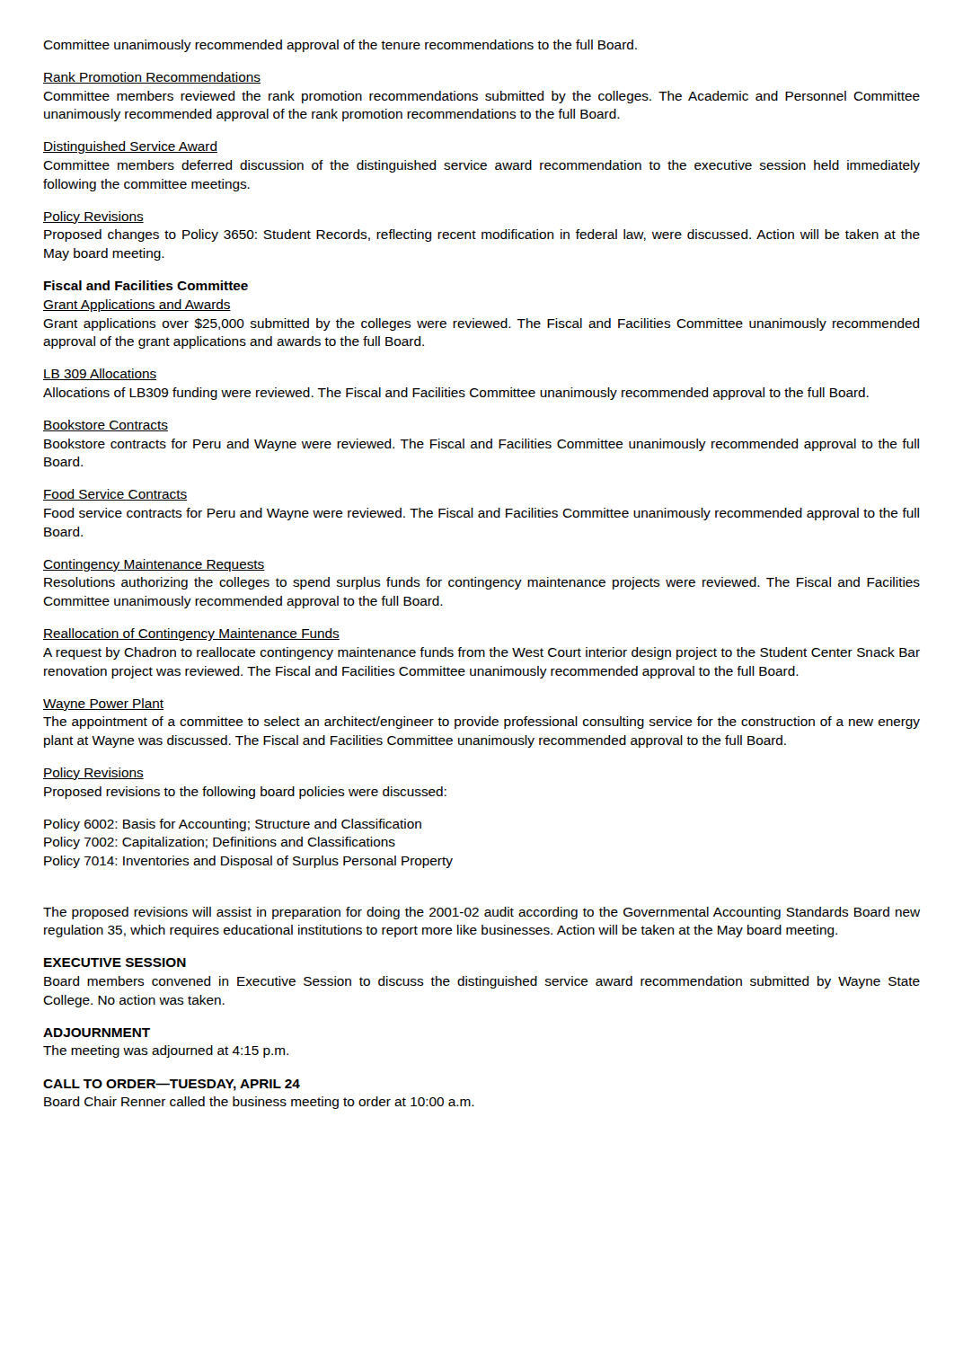Committee unanimously recommended approval of the tenure recommendations to the full Board.
Rank Promotion Recommendations
Committee members reviewed the rank promotion recommendations submitted by the colleges. The Academic and Personnel Committee unanimously recommended approval of the rank promotion recommendations to the full Board.
Distinguished Service Award
Committee members deferred discussion of the distinguished service award recommendation to the executive session held immediately following the committee meetings.
Policy Revisions
Proposed changes to Policy 3650: Student Records, reflecting recent modification in federal law, were discussed. Action will be taken at the May board meeting.
Fiscal and Facilities Committee
Grant Applications and Awards
Grant applications over $25,000 submitted by the colleges were reviewed. The Fiscal and Facilities Committee unanimously recommended approval of the grant applications and awards to the full Board.
LB 309 Allocations
Allocations of LB309 funding were reviewed. The Fiscal and Facilities Committee unanimously recommended approval to the full Board.
Bookstore Contracts
Bookstore contracts for Peru and Wayne were reviewed. The Fiscal and Facilities Committee unanimously recommended approval to the full Board.
Food Service Contracts
Food service contracts for Peru and Wayne were reviewed. The Fiscal and Facilities Committee unanimously recommended approval to the full Board.
Contingency Maintenance Requests
Resolutions authorizing the colleges to spend surplus funds for contingency maintenance projects were reviewed. The Fiscal and Facilities Committee unanimously recommended approval to the full Board.
Reallocation of Contingency Maintenance Funds
A request by Chadron to reallocate contingency maintenance funds from the West Court interior design project to the Student Center Snack Bar renovation project was reviewed. The Fiscal and Facilities Committee unanimously recommended approval to the full Board.
Wayne Power Plant
The appointment of a committee to select an architect/engineer to provide professional consulting service for the construction of a new energy plant at Wayne was discussed. The Fiscal and Facilities Committee unanimously recommended approval to the full Board.
Policy Revisions
Proposed revisions to the following board policies were discussed:
Policy 6002: Basis for Accounting; Structure and Classification
Policy 7002: Capitalization; Definitions and Classifications
Policy 7014: Inventories and Disposal of Surplus Personal Property
The proposed revisions will assist in preparation for doing the 2001-02 audit according to the Governmental Accounting Standards Board new regulation 35, which requires educational institutions to report more like businesses. Action will be taken at the May board meeting.
EXECUTIVE SESSION
Board members convened in Executive Session to discuss the distinguished service award recommendation submitted by Wayne State College. No action was taken.
ADJOURNMENT
The meeting was adjourned at 4:15 p.m.
CALL TO ORDER—TUESDAY, APRIL 24
Board Chair Renner called the business meeting to order at 10:00 a.m.